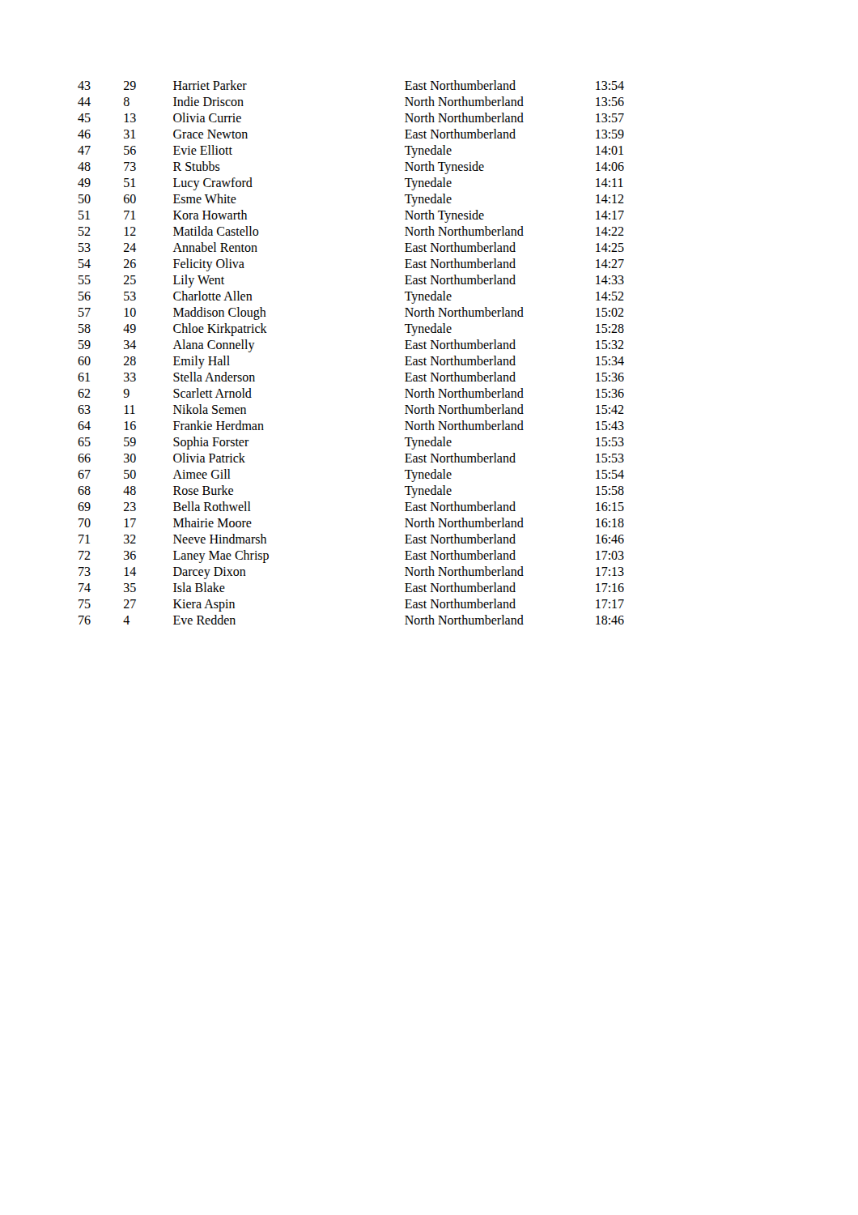| 43 | 29 | Harriet Parker | East Northumberland | 13:54 |
| 44 | 8 | Indie Driscon | North Northumberland | 13:56 |
| 45 | 13 | Olivia Currie | North Northumberland | 13:57 |
| 46 | 31 | Grace Newton | East Northumberland | 13:59 |
| 47 | 56 | Evie Elliott | Tynedale | 14:01 |
| 48 | 73 | R Stubbs | North Tyneside | 14:06 |
| 49 | 51 | Lucy Crawford | Tynedale | 14:11 |
| 50 | 60 | Esme White | Tynedale | 14:12 |
| 51 | 71 | Kora Howarth | North Tyneside | 14:17 |
| 52 | 12 | Matilda Castello | North Northumberland | 14:22 |
| 53 | 24 | Annabel Renton | East Northumberland | 14:25 |
| 54 | 26 | Felicity Oliva | East Northumberland | 14:27 |
| 55 | 25 | Lily Went | East Northumberland | 14:33 |
| 56 | 53 | Charlotte Allen | Tynedale | 14:52 |
| 57 | 10 | Maddison Clough | North Northumberland | 15:02 |
| 58 | 49 | Chloe Kirkpatrick | Tynedale | 15:28 |
| 59 | 34 | Alana Connelly | East Northumberland | 15:32 |
| 60 | 28 | Emily Hall | East Northumberland | 15:34 |
| 61 | 33 | Stella Anderson | East Northumberland | 15:36 |
| 62 | 9 | Scarlett Arnold | North Northumberland | 15:36 |
| 63 | 11 | Nikola Semen | North Northumberland | 15:42 |
| 64 | 16 | Frankie Herdman | North Northumberland | 15:43 |
| 65 | 59 | Sophia Forster | Tynedale | 15:53 |
| 66 | 30 | Olivia Patrick | East Northumberland | 15:53 |
| 67 | 50 | Aimee Gill | Tynedale | 15:54 |
| 68 | 48 | Rose Burke | Tynedale | 15:58 |
| 69 | 23 | Bella Rothwell | East Northumberland | 16:15 |
| 70 | 17 | Mhairie Moore | North Northumberland | 16:18 |
| 71 | 32 | Neeve Hindmarsh | East Northumberland | 16:46 |
| 72 | 36 | Laney Mae Chrisp | East Northumberland | 17:03 |
| 73 | 14 | Darcey Dixon | North Northumberland | 17:13 |
| 74 | 35 | Isla Blake | East Northumberland | 17:16 |
| 75 | 27 | Kiera Aspin | East Northumberland | 17:17 |
| 76 | 4 | Eve Redden | North Northumberland | 18:46 |